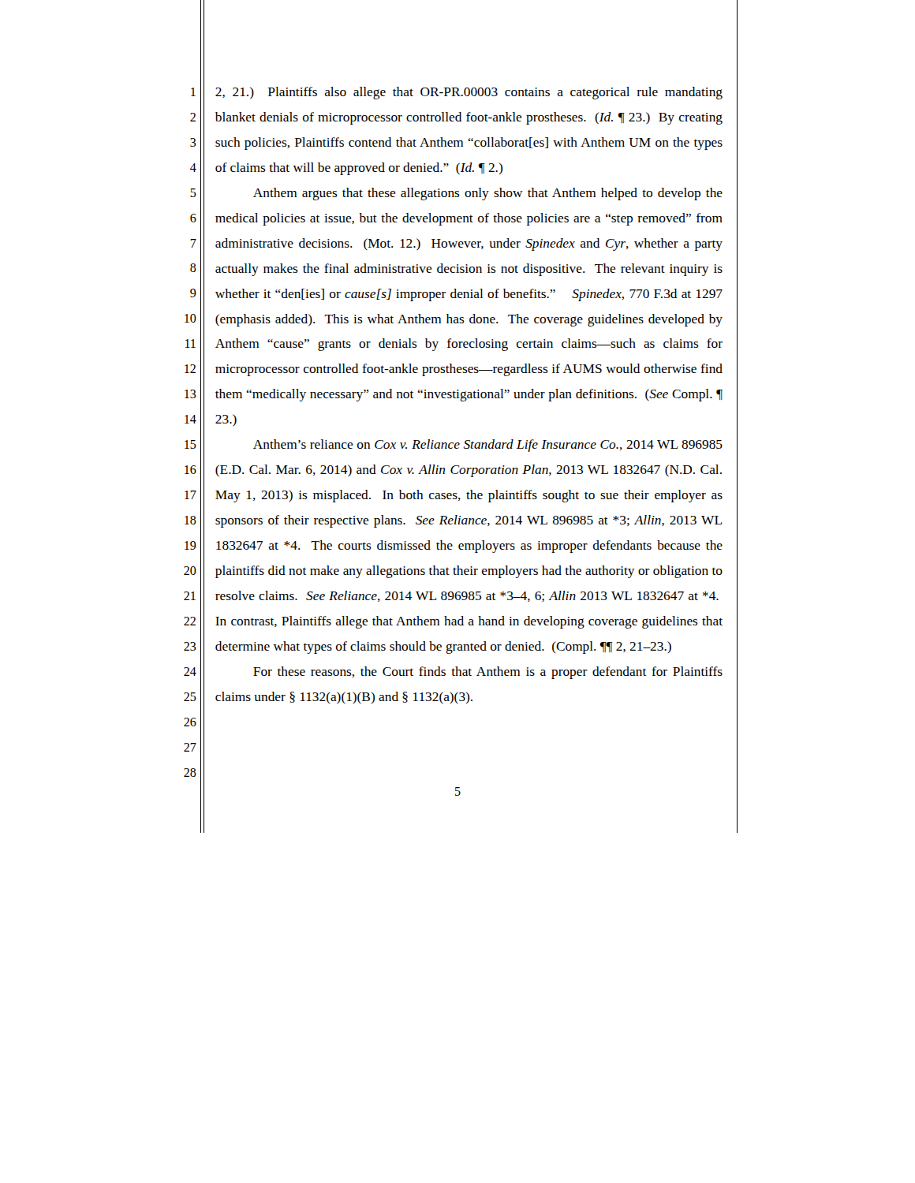1
2
3
4
5
6
7
8
9
10
11
12
13
14
15
16
17
18
19
20
21
22
23
24
25
26
27
28
2, 21.) Plaintiffs also allege that OR-PR.00003 contains a categorical rule mandating blanket denials of microprocessor controlled foot-ankle prostheses. (Id. ¶ 23.) By creating such policies, Plaintiffs contend that Anthem “collaborat[es] with Anthem UM on the types of claims that will be approved or denied.” (Id. ¶ 2.)
Anthem argues that these allegations only show that Anthem helped to develop the medical policies at issue, but the development of those policies are a “step removed” from administrative decisions. (Mot. 12.) However, under Spinedex and Cyr, whether a party actually makes the final administrative decision is not dispositive. The relevant inquiry is whether it “den[ies] or cause[s] improper denial of benefits.” Spinedex, 770 F.3d at 1297 (emphasis added). This is what Anthem has done. The coverage guidelines developed by Anthem “cause” grants or denials by foreclosing certain claims—such as claims for microprocessor controlled foot-ankle prostheses—regardless if AUMS would otherwise find them “medically necessary” and not “investigational” under plan definitions. (See Compl. ¶ 23.)
Anthem’s reliance on Cox v. Reliance Standard Life Insurance Co., 2014 WL 896985 (E.D. Cal. Mar. 6, 2014) and Cox v. Allin Corporation Plan, 2013 WL 1832647 (N.D. Cal. May 1, 2013) is misplaced. In both cases, the plaintiffs sought to sue their employer as sponsors of their respective plans. See Reliance, 2014 WL 896985 at *3; Allin, 2013 WL 1832647 at *4. The courts dismissed the employers as improper defendants because the plaintiffs did not make any allegations that their employers had the authority or obligation to resolve claims. See Reliance, 2014 WL 896985 at *3–4, 6; Allin 2013 WL 1832647 at *4. In contrast, Plaintiffs allege that Anthem had a hand in developing coverage guidelines that determine what types of claims should be granted or denied. (Compl. ¶¶ 2, 21–23.)
For these reasons, the Court finds that Anthem is a proper defendant for Plaintiffs claims under § 1132(a)(1)(B) and § 1132(a)(3).
5